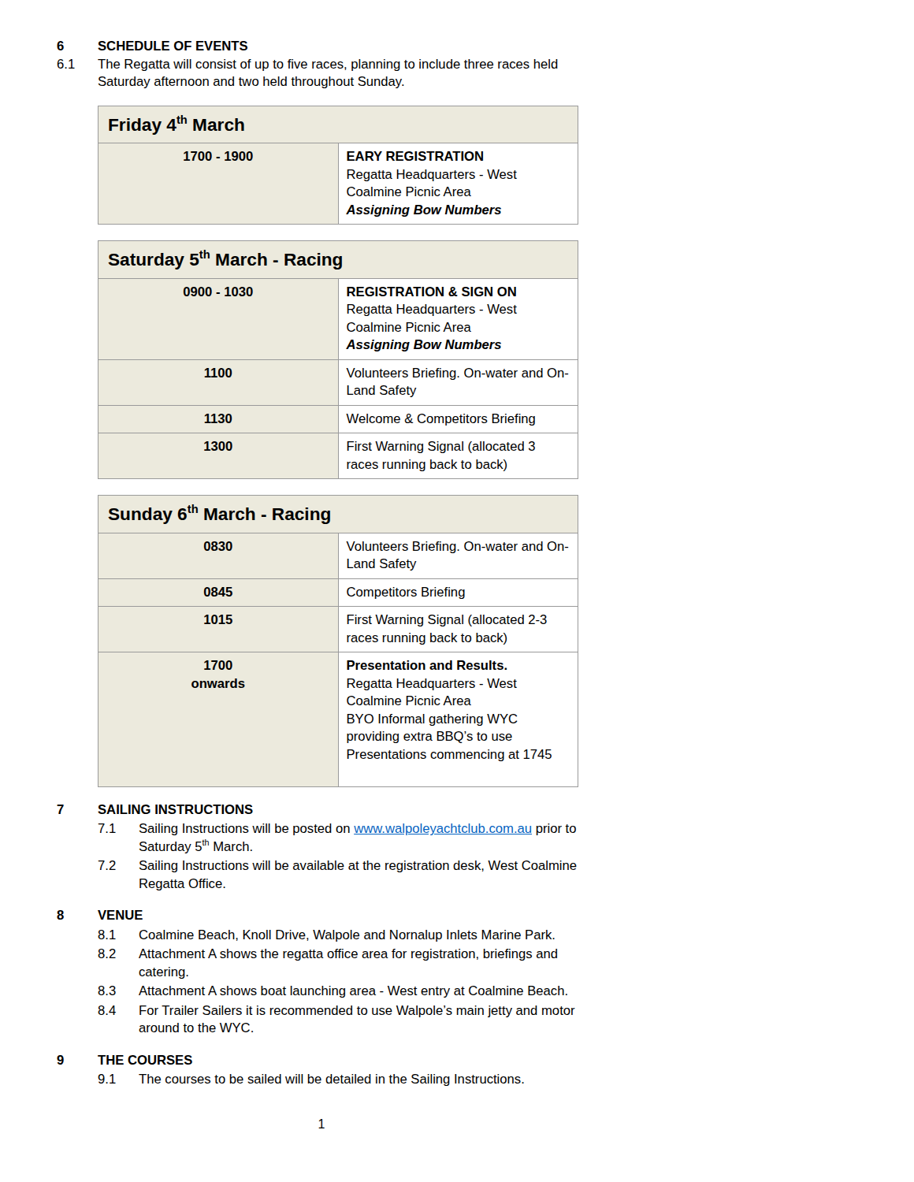6 SCHEDULE OF EVENTS
6.1 The Regatta will consist of up to five races, planning to include three races held Saturday afternoon and two held throughout Sunday.
| Friday 4 th March |
| --- |
| 1700 - 1900 | EARY REGISTRATION Regatta Headquarters - West Coalmine Picnic Area Assigning Bow Numbers |
| Saturday 5 th March - Racing |
| --- |
| 0900 - 1030 | REGISTRATION & SIGN ON Regatta Headquarters - West Coalmine Picnic Area Assigning Bow Numbers |
| 1100 | Volunteers Briefing. On-water and On-Land Safety |
| 1130 | Welcome & Competitors Briefing |
| 1300 | First Warning Signal (allocated 3 races running back to back) |
| Sunday 6 th March - Racing |
| --- |
| 0830 | Volunteers Briefing. On-water and On-Land Safety |
| 0845 | Competitors Briefing |
| 1015 | First Warning Signal (allocated 2-3 races running back to back) |
| 1700 onwards | Presentation and Results. Regatta Headquarters - West Coalmine Picnic Area BYO Informal gathering WYC providing extra BBQ’s to use Presentations commencing at 1745 |
7 SAILING INSTRUCTIONS
7.1 Sailing Instructions will be posted on www.walpoleyachtclub.com.au prior to Saturday 5th March.
7.2 Sailing Instructions will be available at the registration desk, West Coalmine Regatta Office.
8 VENUE
8.1 Coalmine Beach, Knoll Drive, Walpole and Nornalup Inlets Marine Park.
8.2 Attachment A shows the regatta office area for registration, briefings and catering.
8.3 Attachment A shows boat launching area - West entry at Coalmine Beach.
8.4 For Trailer Sailers it is recommended to use Walpole’s main jetty and motor around to the WYC.
9 THE COURSES
9.1 The courses to be sailed will be detailed in the Sailing Instructions.
1